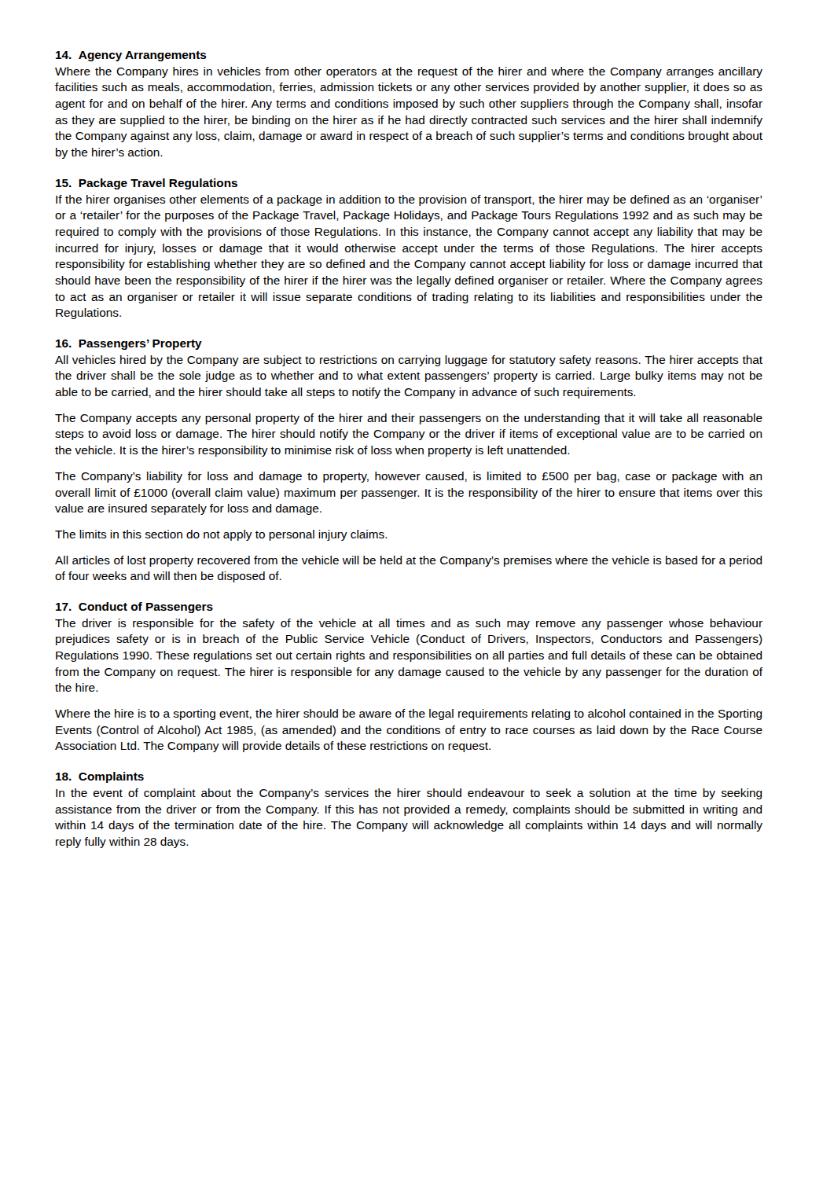14. Agency Arrangements
Where the Company hires in vehicles from other operators at the request of the hirer and where the Company arranges ancillary facilities such as meals, accommodation, ferries, admission tickets or any other services provided by another supplier, it does so as agent for and on behalf of the hirer. Any terms and conditions imposed by such other suppliers through the Company shall, insofar as they are supplied to the hirer, be binding on the hirer as if he had directly contracted such services and the hirer shall indemnify the Company against any loss, claim, damage or award in respect of a breach of such supplier’s terms and conditions brought about by the hirer’s action.
15. Package Travel Regulations
If the hirer organises other elements of a package in addition to the provision of transport, the hirer may be defined as an ‘organiser’ or a ‘retailer’ for the purposes of the Package Travel, Package Holidays, and Package Tours Regulations 1992 and as such may be required to comply with the provisions of those Regulations. In this instance, the Company cannot accept any liability that may be incurred for injury, losses or damage that it would otherwise accept under the terms of those Regulations. The hirer accepts responsibility for establishing whether they are so defined and the Company cannot accept liability for loss or damage incurred that should have been the responsibility of the hirer if the hirer was the legally defined organiser or retailer. Where the Company agrees to act as an organiser or retailer it will issue separate conditions of trading relating to its liabilities and responsibilities under the Regulations.
16. Passengers’ Property
All vehicles hired by the Company are subject to restrictions on carrying luggage for statutory safety reasons. The hirer accepts that the driver shall be the sole judge as to whether and to what extent passengers’ property is carried. Large bulky items may not be able to be carried, and the hirer should take all steps to notify the Company in advance of such requirements.
The Company accepts any personal property of the hirer and their passengers on the understanding that it will take all reasonable steps to avoid loss or damage. The hirer should notify the Company or the driver if items of exceptional value are to be carried on the vehicle. It is the hirer’s responsibility to minimise risk of loss when property is left unattended.
The Company’s liability for loss and damage to property, however caused, is limited to £500 per bag, case or package with an overall limit of £1000 (overall claim value) maximum per passenger. It is the responsibility of the hirer to ensure that items over this value are insured separately for loss and damage.
The limits in this section do not apply to personal injury claims.
All articles of lost property recovered from the vehicle will be held at the Company’s premises where the vehicle is based for a period of four weeks and will then be disposed of.
17. Conduct of Passengers
The driver is responsible for the safety of the vehicle at all times and as such may remove any passenger whose behaviour prejudices safety or is in breach of the Public Service Vehicle (Conduct of Drivers, Inspectors, Conductors and Passengers) Regulations 1990. These regulations set out certain rights and responsibilities on all parties and full details of these can be obtained from the Company on request. The hirer is responsible for any damage caused to the vehicle by any passenger for the duration of the hire.
Where the hire is to a sporting event, the hirer should be aware of the legal requirements relating to alcohol contained in the Sporting Events (Control of Alcohol) Act 1985, (as amended) and the conditions of entry to race courses as laid down by the Race Course Association Ltd. The Company will provide details of these restrictions on request.
18. Complaints
In the event of complaint about the Company’s services the hirer should endeavour to seek a solution at the time by seeking assistance from the driver or from the Company. If this has not provided a remedy, complaints should be submitted in writing and within 14 days of the termination date of the hire. The Company will acknowledge all complaints within 14 days and will normally reply fully within 28 days.